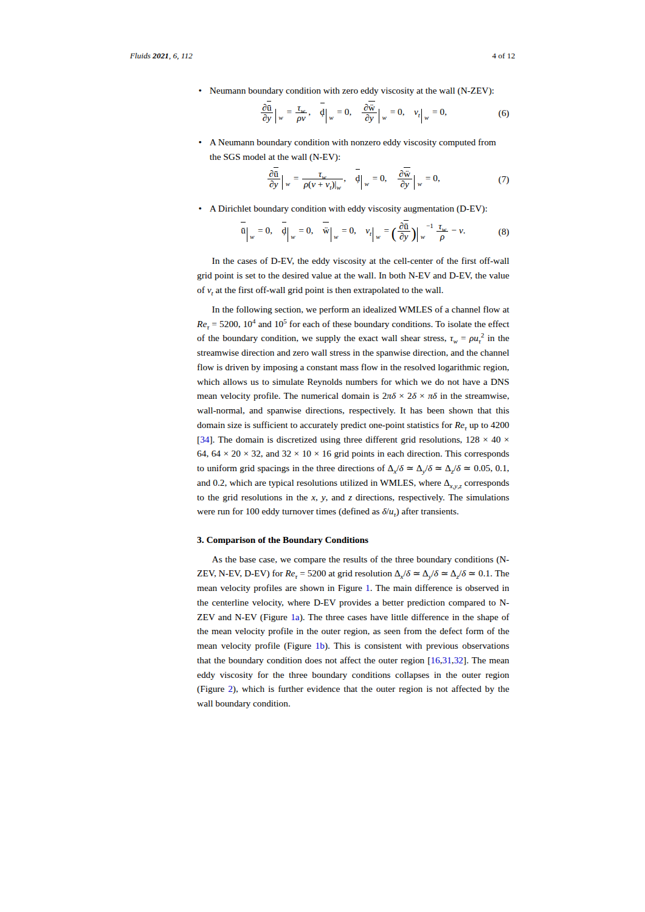Fluids 2021, 6, 112 4 of 12
Neumann boundary condition with zero eddy viscosity at the wall (N-ZEV):
∂ū∂y w = τw ρν, ḑ w = 0, ∂ẅ∂y w = 0, νt w = 0, (6)
A Neumann boundary condition with nonzero eddy viscosity computed from the SGS model at the wall (N-EV):
∂ū∂y w = τw ρ(ν + νt)|w, ḑ w = 0, ∂ẅ∂y w = 0, (7)
A Dirichlet boundary condition with eddy viscosity augmentation (D-EV):
ū w = 0, ḑ w = 0, ẅ w = 0, νt w = (∂ū∂y) w−1 τw ρ − ν. (8)
In the cases of D-EV, the eddy viscosity at the cell-center of the first off-wall grid point is set to the desired value at the wall. In both N-EV and D-EV, the value of νt at the first off-wall grid point is then extrapolated to the wall.
In the following section, we perform an idealized WMLES of a channel flow at Reτ = 5200, 104 and 105 for each of these boundary conditions. To isolate the effect of the boundary condition, we supply the exact wall shear stress, τw = ρuτ2 in the streamwise direction and zero wall stress in the spanwise direction, and the channel flow is driven by imposing a constant mass flow in the resolved logarithmic region, which allows us to simulate Reynolds numbers for which we do not have a DNS mean velocity profile. The numerical domain is 2πδ × 2δ × πδ in the streamwise, wall-normal, and spanwise directions, respectively. It has been shown that this domain size is sufficient to accurately predict one-point statistics for Reτ up to 4200 [34]. The domain is discretized using three different grid resolutions, 128 × 40 × 64, 64 × 20 × 32, and 32 × 10 × 16 grid points in each direction. This corresponds to uniform grid spacings in the three directions of Δx/δ ≃ Δy/δ ≃ Δz/δ ≃ 0.05, 0.1, and 0.2, which are typical resolutions utilized in WMLES, where Δx,y,z corresponds to the grid resolutions in the x, y, and z directions, respectively. The simulations were run for 100 eddy turnover times (defined as δ/uτ) after transients.
3. Comparison of the Boundary Conditions
As the base case, we compare the results of the three boundary conditions (N-ZEV, N-EV, D-EV) for Reτ = 5200 at grid resolution Δx/δ ≃ Δy/δ ≃ Δz/δ ≃ 0.1. The mean velocity profiles are shown in Figure 1. The main difference is observed in the centerline velocity, where D-EV provides a better prediction compared to N-ZEV and N-EV (Figure 1a). The three cases have little difference in the shape of the mean velocity profile in the outer region, as seen from the defect form of the mean velocity profile (Figure 1b). This is consistent with previous observations that the boundary condition does not affect the outer region [16,31,32]. The mean eddy viscosity for the three boundary conditions collapses in the outer region (Figure 2), which is further evidence that the outer region is not affected by the wall boundary condition.